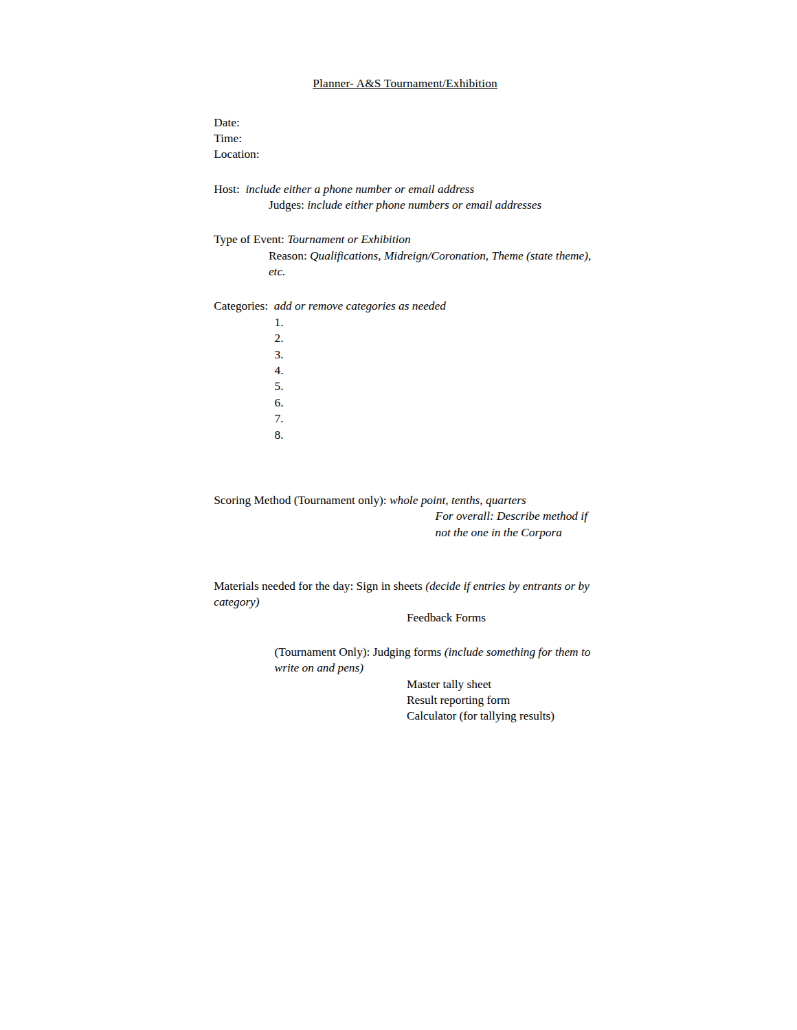Planner- A&S Tournament/Exhibition
Date:
Time:
Location:
Host: include either a phone number or email address
Judges: include either phone numbers or email addresses
Type of Event: Tournament or Exhibition
Reason: Qualifications, Midreign/Coronation, Theme (state theme), etc.
Categories: add or remove categories as needed
1.
2.
3.
4.
5.
6.
7.
8.
Scoring Method (Tournament only): whole point, tenths, quarters
For overall: Describe method if not the one in the Corpora
Materials needed for the day: Sign in sheets (decide if entries by entrants or by category)
Feedback Forms
(Tournament Only): Judging forms (include something for them to write on and pens)
Master tally sheet
Result reporting form
Calculator (for tallying results)